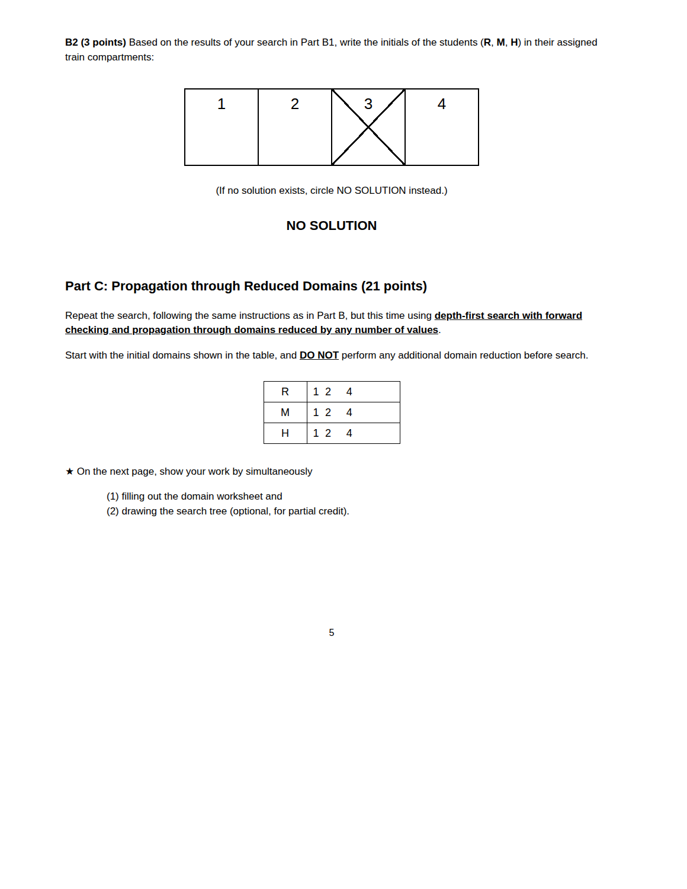B2 (3 points) Based on the results of your search in Part B1, write the initials of the students (R, M, H) in their assigned train compartments:
| 1 | 2 | 3 | 4 |
(If no solution exists, circle NO SOLUTION instead.)
NO SOLUTION
Part C: Propagation through Reduced Domains (21 points)
Repeat the search, following the same instructions as in Part B, but this time using depth-first search with forward checking and propagation through domains reduced by any number of values.
Start with the initial domains shown in the table, and DO NOT perform any additional domain reduction before search.
| R | 1 2 4 |
| M | 1 2 4 |
| H | 1 2 4 |
★ On the next page, show your work by simultaneously
(1) filling out the domain worksheet and
(2) drawing the search tree (optional, for partial credit).
5